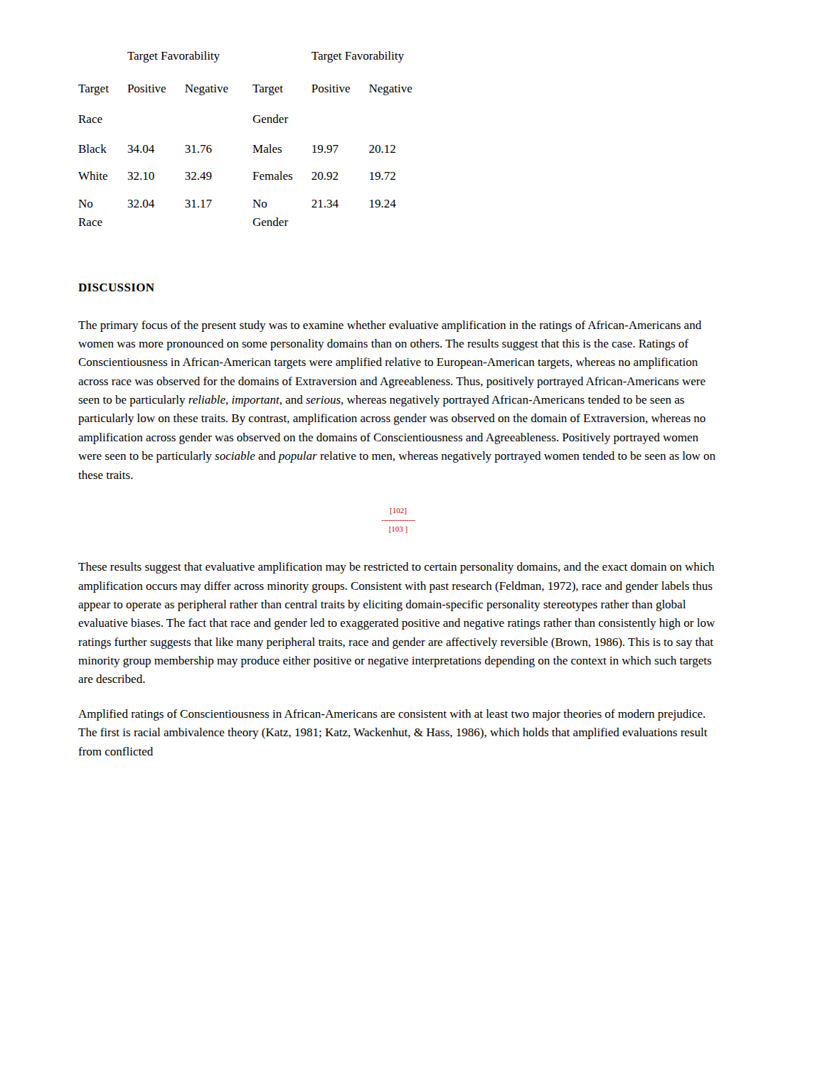| | Target Favorability | | Target Favorability |
| --- | --- | --- | --- |
| Target | Positive | Negative | Target | Positive | Negative |
| Race | | | Gender | | |
| Black | 34.04 | 31.76 | Males | 19.97 | 20.12 |
| White | 32.10 | 32.49 | Females | 20.92 | 19.72 |
| No Race | 32.04 | 31.17 | No Gender | 21.34 | 19.24 |
DISCUSSION
The primary focus of the present study was to examine whether evaluative amplification in the ratings of African-Americans and women was more pronounced on some personality domains than on others. The results suggest that this is the case. Ratings of Conscientiousness in African-American targets were amplified relative to European-American targets, whereas no amplification across race was observed for the domains of Extraversion and Agreeableness. Thus, positively portrayed African-Americans were seen to be particularly reliable, important, and serious, whereas negatively portrayed African-Americans tended to be seen as particularly low on these traits. By contrast, amplification across gender was observed on the domain of Extraversion, whereas no amplification across gender was observed on the domains of Conscientiousness and Agreeableness. Positively portrayed women were seen to be particularly sociable and popular relative to men, whereas negatively portrayed women tended to be seen as low on these traits.
[102]
---------------
[103 ]
These results suggest that evaluative amplification may be restricted to certain personality domains, and the exact domain on which amplification occurs may differ across minority groups. Consistent with past research (Feldman, 1972), race and gender labels thus appear to operate as peripheral rather than central traits by eliciting domain-specific personality stereotypes rather than global evaluative biases. The fact that race and gender led to exaggerated positive and negative ratings rather than consistently high or low ratings further suggests that like many peripheral traits, race and gender are affectively reversible (Brown, 1986). This is to say that minority group membership may produce either positive or negative interpretations depending on the context in which such targets are described.
Amplified ratings of Conscientiousness in African-Americans are consistent with at least two major theories of modern prejudice. The first is racial ambivalence theory (Katz, 1981; Katz, Wackenhut, & Hass, 1986), which holds that amplified evaluations result from conflicted